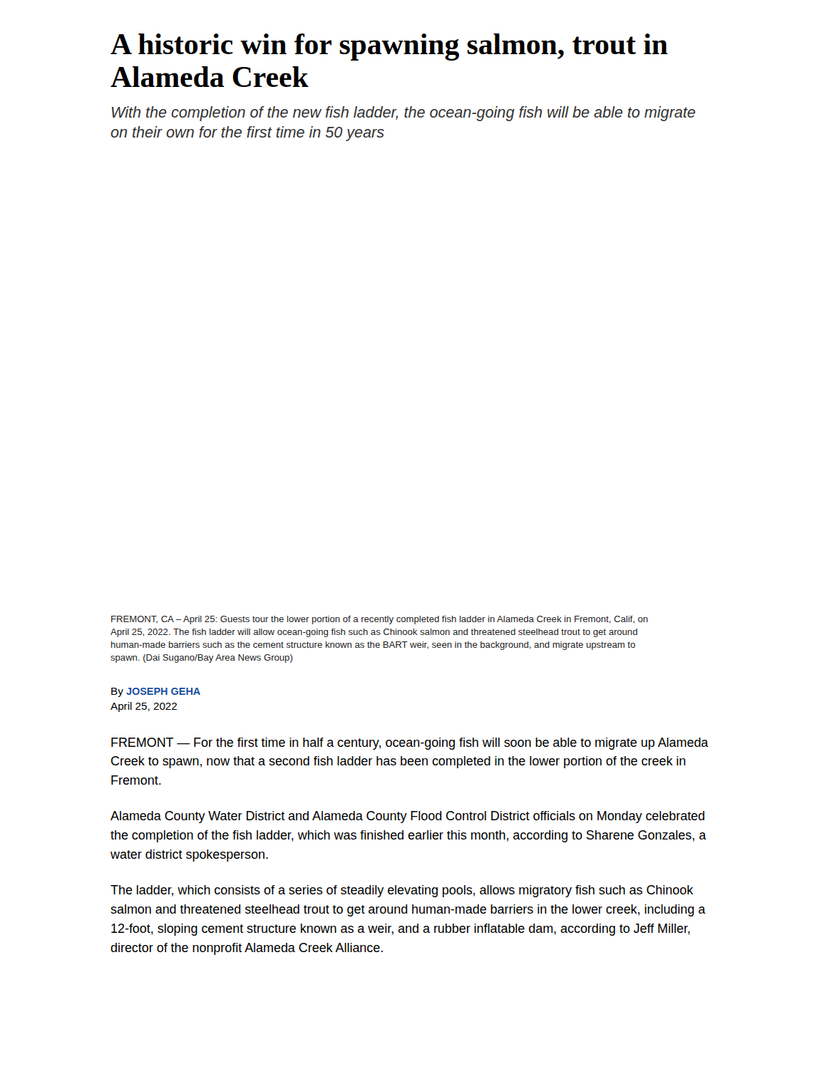A historic win for spawning salmon, trout in Alameda Creek
With the completion of the new fish ladder, the ocean-going fish will be able to migrate on their own for the first time in 50 years
FREMONT, CA – April 25: Guests tour the lower portion of a recently completed fish ladder in Alameda Creek in Fremont, Calif, on April 25, 2022. The fish ladder will allow ocean-going fish such as Chinook salmon and threatened steelhead trout to get around human-made barriers such as the cement structure known as the BART weir, seen in the background, and migrate upstream to spawn. (Dai Sugano/Bay Area News Group)
By Joseph Geha April 25, 2022
FREMONT — For the first time in half a century, ocean-going fish will soon be able to migrate up Alameda Creek to spawn, now that a second fish ladder has been completed in the lower portion of the creek in Fremont.
Alameda County Water District and Alameda County Flood Control District officials on Monday celebrated the completion of the fish ladder, which was finished earlier this month, according to Sharene Gonzales, a water district spokesperson.
The ladder, which consists of a series of steadily elevating pools, allows migratory fish such as Chinook salmon and threatened steelhead trout to get around human-made barriers in the lower creek, including a 12-foot, sloping cement structure known as a weir, and a rubber inflatable dam, according to Jeff Miller, director of the nonprofit Alameda Creek Alliance.